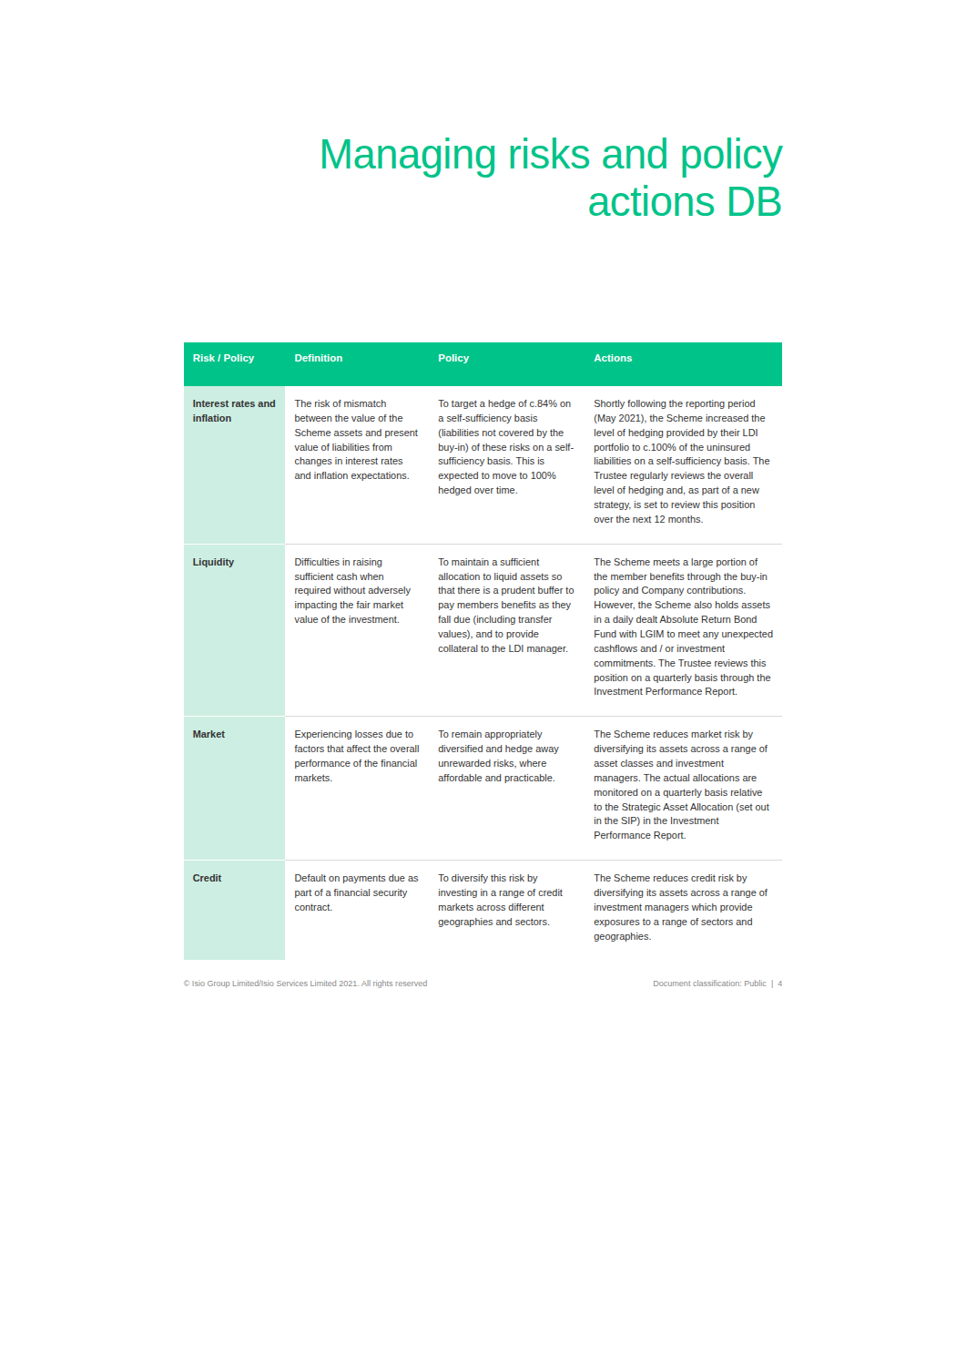Managing risks and policy
actions DB
| Risk / Policy | Definition | Policy | Actions |
| --- | --- | --- | --- |
| Interest rates and inflation | The risk of mismatch between the value of the Scheme assets and present value of liabilities from changes in interest rates and inflation expectations. | To target a hedge of c.84% on a self-sufficiency basis (liabilities not covered by the buy-in) of these risks on a self-sufficiency basis. This is expected to move to 100% hedged over time. | Shortly following the reporting period (May 2021), the Scheme increased the level of hedging provided by their LDI portfolio to c.100% of the uninsured liabilities on a self-sufficiency basis. The Trustee regularly reviews the overall level of hedging and, as part of a new strategy, is set to review this position over the next 12 months. |
| Liquidity | Difficulties in raising sufficient cash when required without adversely impacting the fair market value of the investment. | To maintain a sufficient allocation to liquid assets so that there is a prudent buffer to pay members benefits as they fall due (including transfer values), and to provide collateral to the LDI manager. | The Scheme meets a large portion of the member benefits through the buy-in policy and Company contributions. However, the Scheme also holds assets in a daily dealt Absolute Return Bond Fund with LGIM to meet any unexpected cashflows and / or investment commitments. The Trustee reviews this position on a quarterly basis through the Investment Performance Report. |
| Market | Experiencing losses due to factors that affect the overall performance of the financial markets. | To remain appropriately diversified and hedge away unrewarded risks, where affordable and practicable. | The Scheme reduces market risk by diversifying its assets across a range of asset classes and investment managers. The actual allocations are monitored on a quarterly basis relative to the Strategic Asset Allocation (set out in the SIP) in the Investment Performance Report. |
| Credit | Default on payments due as part of a financial security contract. | To diversify this risk by investing in a range of credit markets across different geographies and sectors. | The Scheme reduces credit risk by diversifying its assets across a range of investment managers which provide exposures to a range of sectors and geographies. |
© Isio Group Limited/Isio Services Limited 2021. All rights reserved Document classification: Public | 4